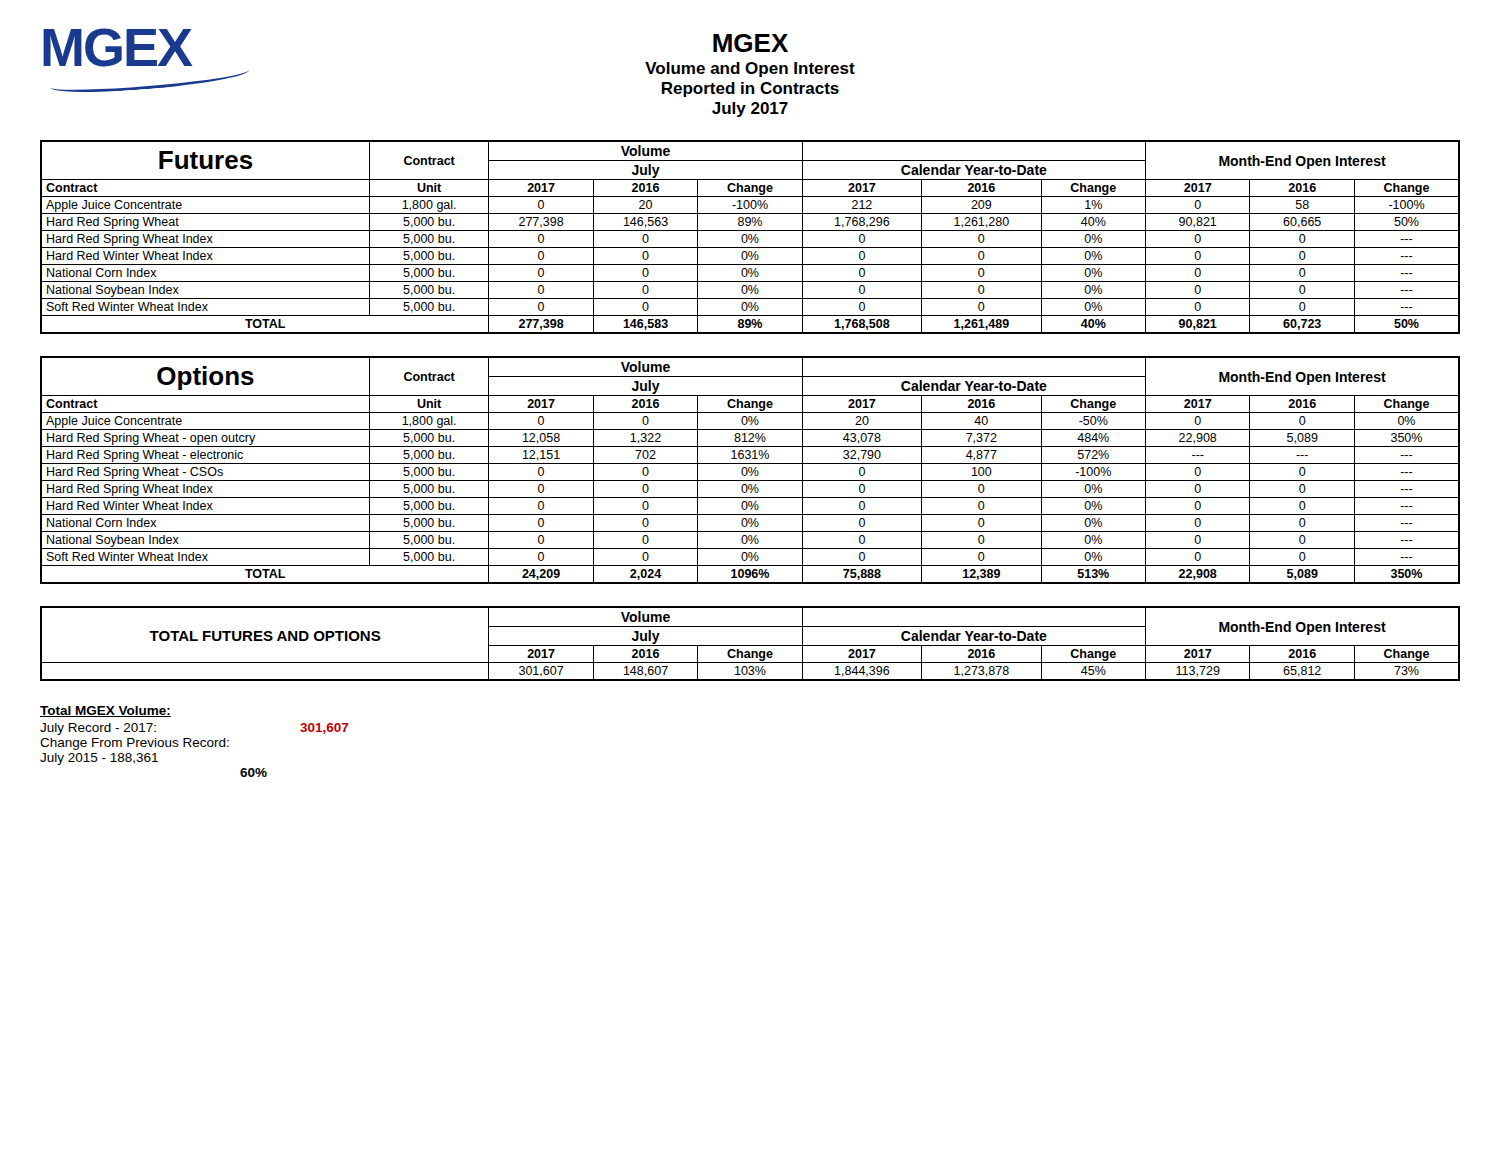MGEX
MGEX
Volume and Open Interest
Reported in Contracts
July 2017
| Futures | Contract | Volume | | Month-End Open Interest |
| July | Calendar Year-to-Date |
| Contract | Unit | 2017 | 2016 | Change | 2017 | 2016 | Change | 2017 | 2016 | Change |
| Apple Juice Concentrate | 1,800 gal. | 0 | 20 | -100% | 212 | 209 | 1% | 0 | 58 | -100% |
| Hard Red Spring Wheat | 5,000 bu. | 277,398 | 146,563 | 89% | 1,768,296 | 1,261,280 | 40% | 90,821 | 60,665 | 50% |
| Hard Red Spring Wheat Index | 5,000 bu. | 0 | 0 | 0% | 0 | 0 | 0% | 0 | 0 | --- |
| Hard Red Winter Wheat Index | 5,000 bu. | 0 | 0 | 0% | 0 | 0 | 0% | 0 | 0 | --- |
| National Corn Index | 5,000 bu. | 0 | 0 | 0% | 0 | 0 | 0% | 0 | 0 | --- |
| National Soybean Index | 5,000 bu. | 0 | 0 | 0% | 0 | 0 | 0% | 0 | 0 | --- |
| Soft Red Winter Wheat Index | 5,000 bu. | 0 | 0 | 0% | 0 | 0 | 0% | 0 | 0 | --- |
| TOTAL | 277,398 | 146,583 | 89% | 1,768,508 | 1,261,489 | 40% | 90,821 | 60,723 | 50% |
| Options | Contract | Volume | | Month-End Open Interest |
| July | Calendar Year-to-Date |
| Contract | Unit | 2017 | 2016 | Change | 2017 | 2016 | Change | 2017 | 2016 | Change |
| Apple Juice Concentrate | 1,800 gal. | 0 | 0 | 0% | 20 | 40 | -50% | 0 | 0 | 0% |
| Hard Red Spring Wheat - open outcry | 5,000 bu. | 12,058 | 1,322 | 812% | 43,078 | 7,372 | 484% | 22,908 | 5,089 | 350% |
| Hard Red Spring Wheat - electronic | 5,000 bu. | 12,151 | 702 | 1631% | 32,790 | 4,877 | 572% | --- | --- | --- |
| Hard Red Spring Wheat - CSOs | 5,000 bu. | 0 | 0 | 0% | 0 | 100 | -100% | 0 | 0 | --- |
| Hard Red Spring Wheat Index | 5,000 bu. | 0 | 0 | 0% | 0 | 0 | 0% | 0 | 0 | --- |
| Hard Red Winter Wheat Index | 5,000 bu. | 0 | 0 | 0% | 0 | 0 | 0% | 0 | 0 | --- |
| National Corn Index | 5,000 bu. | 0 | 0 | 0% | 0 | 0 | 0% | 0 | 0 | --- |
| National Soybean Index | 5,000 bu. | 0 | 0 | 0% | 0 | 0 | 0% | 0 | 0 | --- |
| Soft Red Winter Wheat Index | 5,000 bu. | 0 | 0 | 0% | 0 | 0 | 0% | 0 | 0 | --- |
| TOTAL | 24,209 | 2,024 | 1096% | 75,888 | 12,389 | 513% | 22,908 | 5,089 | 350% |
| TOTAL FUTURES AND OPTIONS | Volume | | Month-End Open Interest |
| July | Calendar Year-to-Date |
| 2017 | 2016 | Change | 2017 | 2016 | Change | 2017 | 2016 | Change |
| | 301,607 | 148,607 | 103% | 1,844,396 | 1,273,878 | 45% | 113,729 | 65,812 | 73% |
Total MGEX Volume:
July Record - 2017: 301,607
Change From Previous Record:
July 2015 - 188,361
60%